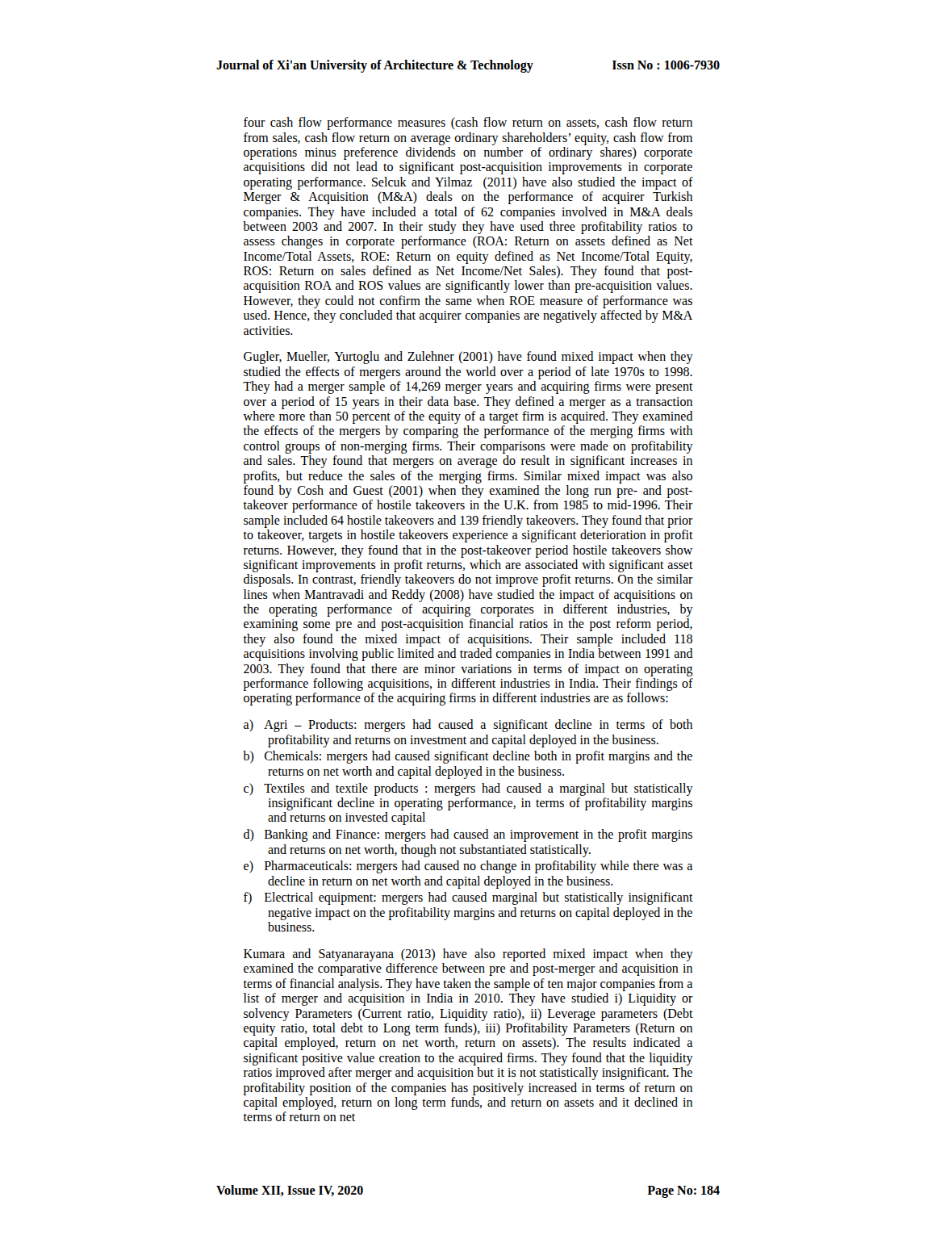Journal of Xi'an University of Architecture & Technology
Issn No : 1006-7930
four cash flow performance measures (cash flow return on assets, cash flow return from sales, cash flow return on average ordinary shareholders’ equity, cash flow from operations minus preference dividends on number of ordinary shares) corporate acquisitions did not lead to significant post-acquisition improvements in corporate operating performance. Selcuk and Yilmaz (2011) have also studied the impact of Merger & Acquisition (M&A) deals on the performance of acquirer Turkish companies. They have included a total of 62 companies involved in M&A deals between 2003 and 2007. In their study they have used three profitability ratios to assess changes in corporate performance (ROA: Return on assets defined as Net Income/Total Assets, ROE: Return on equity defined as Net Income/Total Equity, ROS: Return on sales defined as Net Income/Net Sales). They found that post-acquisition ROA and ROS values are significantly lower than pre-acquisition values. However, they could not confirm the same when ROE measure of performance was used. Hence, they concluded that acquirer companies are negatively affected by M&A activities.
Gugler, Mueller, Yurtoglu and Zulehner (2001) have found mixed impact when they studied the effects of mergers around the world over a period of late 1970s to 1998. They had a merger sample of 14,269 merger years and acquiring firms were present over a period of 15 years in their data base. They defined a merger as a transaction where more than 50 percent of the equity of a target firm is acquired. They examined the effects of the mergers by comparing the performance of the merging firms with control groups of non-merging firms. Their comparisons were made on profitability and sales. They found that mergers on average do result in significant increases in profits, but reduce the sales of the merging firms. Similar mixed impact was also found by Cosh and Guest (2001) when they examined the long run pre- and post-takeover performance of hostile takeovers in the U.K. from 1985 to mid-1996. Their sample included 64 hostile takeovers and 139 friendly takeovers. They found that prior to takeover, targets in hostile takeovers experience a significant deterioration in profit returns. However, they found that in the post-takeover period hostile takeovers show significant improvements in profit returns, which are associated with significant asset disposals. In contrast, friendly takeovers do not improve profit returns. On the similar lines when Mantravadi and Reddy (2008) have studied the impact of acquisitions on the operating performance of acquiring corporates in different industries, by examining some pre and post-acquisition financial ratios in the post reform period, they also found the mixed impact of acquisitions. Their sample included 118 acquisitions involving public limited and traded companies in India between 1991 and 2003. They found that there are minor variations in terms of impact on operating performance following acquisitions, in different industries in India. Their findings of operating performance of the acquiring firms in different industries are as follows:
a) Agri – Products: mergers had caused a significant decline in terms of both profitability and returns on investment and capital deployed in the business.
b) Chemicals: mergers had caused significant decline both in profit margins and the returns on net worth and capital deployed in the business.
c) Textiles and textile products : mergers had caused a marginal but statistically insignificant decline in operating performance, in terms of profitability margins and returns on invested capital
d) Banking and Finance: mergers had caused an improvement in the profit margins and returns on net worth, though not substantiated statistically.
e) Pharmaceuticals: mergers had caused no change in profitability while there was a decline in return on net worth and capital deployed in the business.
f) Electrical equipment: mergers had caused marginal but statistically insignificant negative impact on the profitability margins and returns on capital deployed in the business.
Kumara and Satyanarayana (2013) have also reported mixed impact when they examined the comparative difference between pre and post-merger and acquisition in terms of financial analysis. They have taken the sample of ten major companies from a list of merger and acquisition in India in 2010. They have studied i) Liquidity or solvency Parameters (Current ratio, Liquidity ratio), ii) Leverage parameters (Debt equity ratio, total debt to Long term funds), iii) Profitability Parameters (Return on capital employed, return on net worth, return on assets). The results indicated a significant positive value creation to the acquired firms. They found that the liquidity ratios improved after merger and acquisition but it is not statistically insignificant. The profitability position of the companies has positively increased in terms of return on capital employed, return on long term funds, and return on assets and it declined in terms of return on net
Volume XII, Issue IV, 2020
Page No: 184